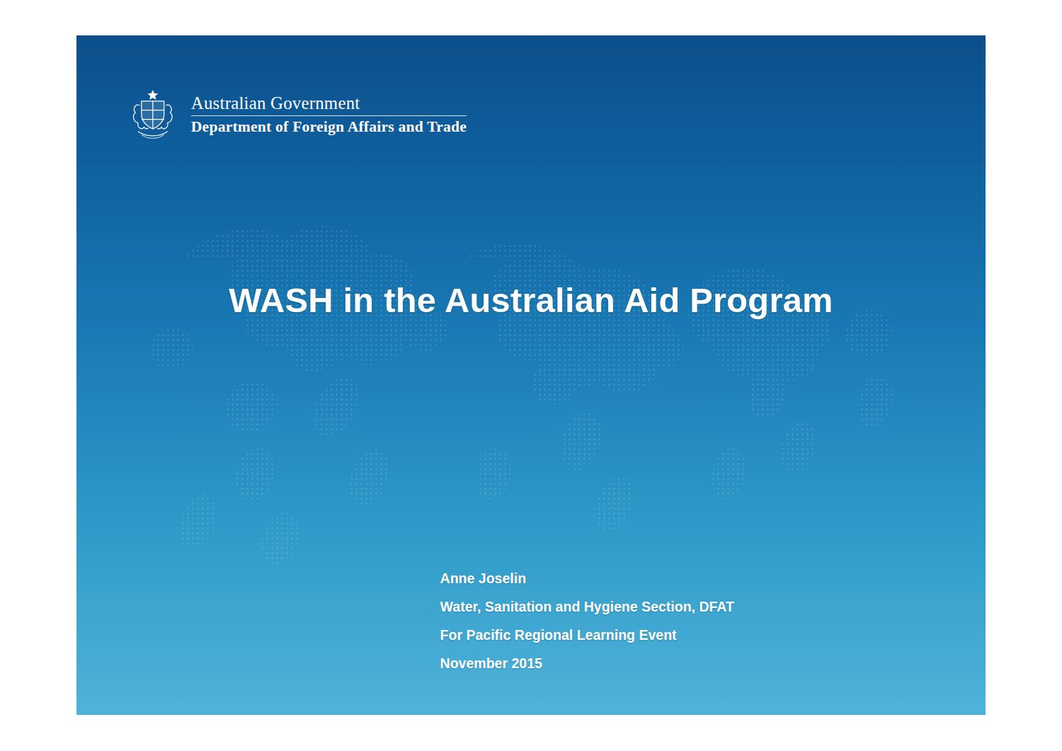Australian Government
Department of Foreign Affairs and Trade
WASH in the Australian Aid Program
Anne Joselin
Water, Sanitation and Hygiene Section, DFAT
For Pacific Regional Learning Event
November 2015